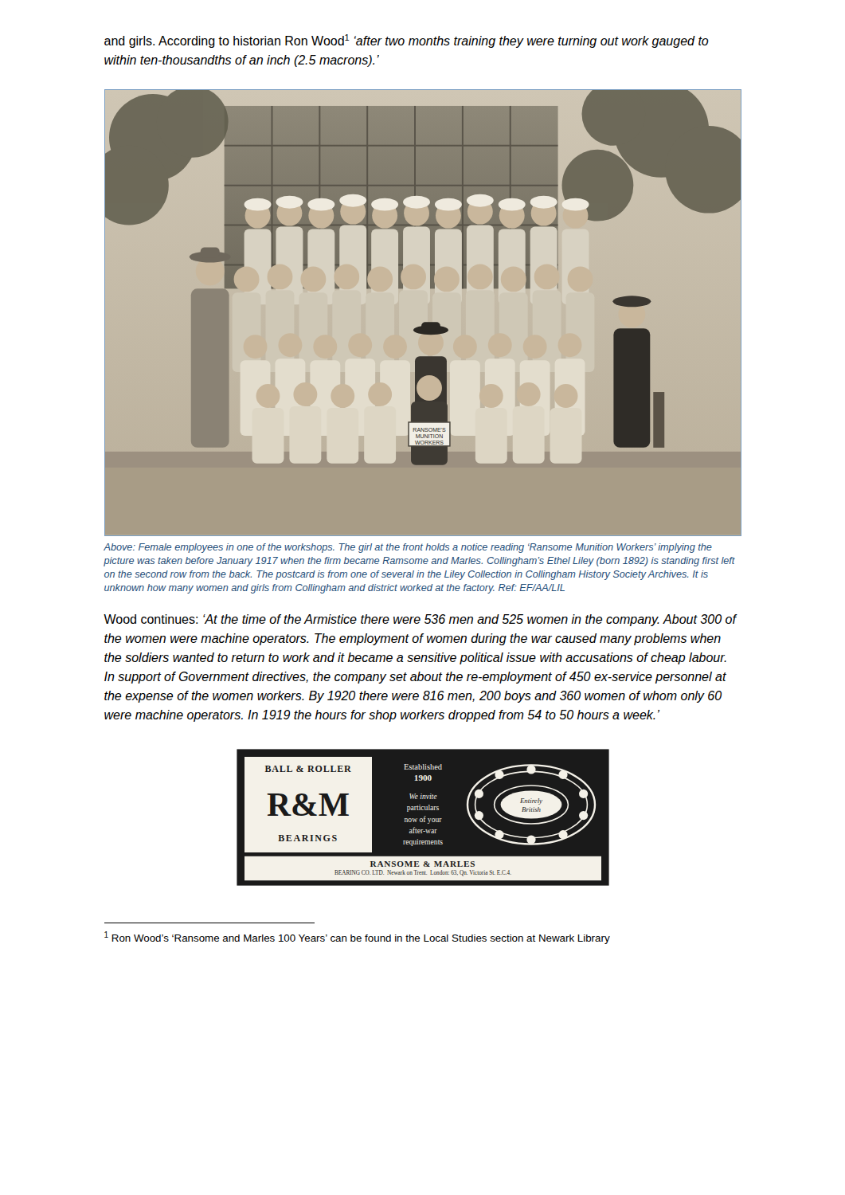and girls. According to historian Ron Wood1 ‘after two months training they were turning out work gauged to within ten-thousandths of an inch (2.5 macrons).’
RANSOME'S MUNITION WORKERS
Above: Female employees in one of the workshops. The girl at the front holds a notice reading ‘Ransome Munition Workers’ implying the picture was taken before January 1917 when the firm became Ramsome and Marles. Collingham’s Ethel Liley (born 1892) is standing first left on the second row from the back. The postcard is from one of several in the Liley Collection in Collingham History Society Archives. It is unknown how many women and girls from Collingham and district worked at the factory. Ref: EF/AA/LIL
Wood continues: ‘At the time of the Armistice there were 536 men and 525 women in the company. About 300 of the women were machine operators. The employment of women during the war caused many problems when the soldiers wanted to return to work and it became a sensitive political issue with accusations of cheap labour. In support of Government directives, the company set about the re-employment of 450 ex-service personnel at the expense of the women workers. By 1920 there were 816 men, 200 boys and 360 women of whom only 60 were machine operators. In 1919 the hours for shop workers dropped from 54 to 50 hours a week.’
BALL & ROLLER R&M BEARINGS Established 1900 We invite particulars now of your after-war requirements Entirely British RANSOME & MARLES BEARING CO. LTD. Newark on Trent. London: 63, Qn. Victoria St. E.C.4.
1 Ron Wood’s ‘Ransome and Marles 100 Years’ can be found in the Local Studies section at Newark Library